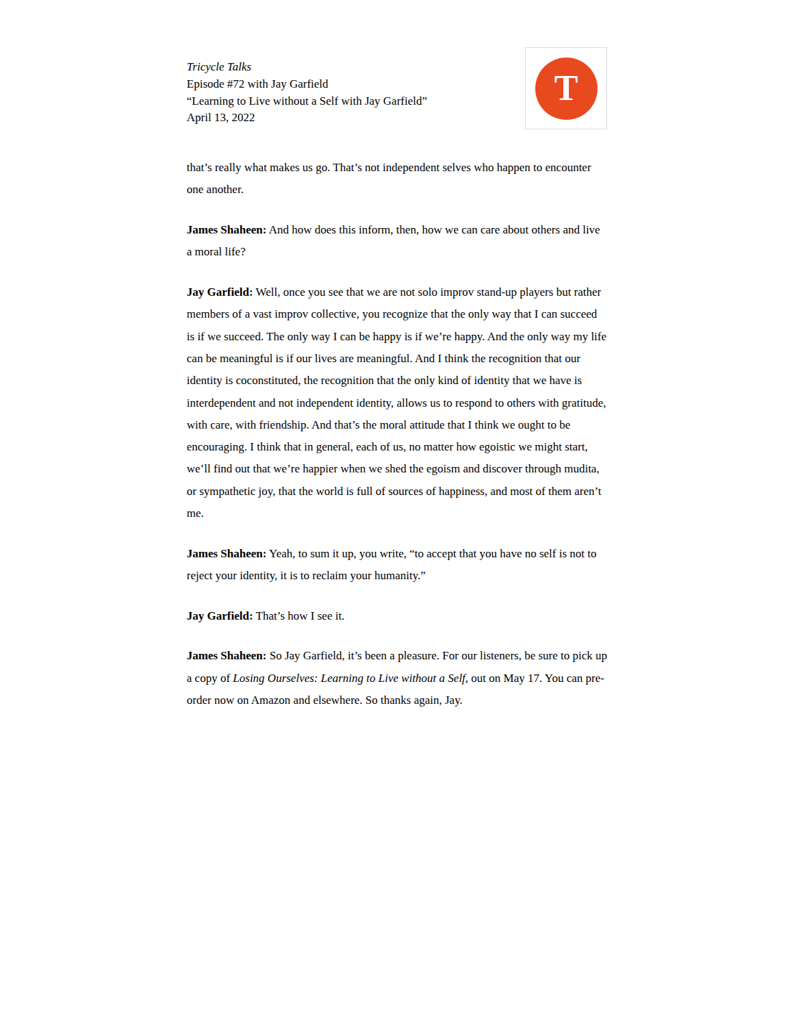Tricycle Talks
Episode #72 with Jay Garfield
“Learning to Live without a Self with Jay Garfield”
April 13, 2022
T
that’s really what makes us go. That’s not independent selves who happen to encounter one another.
James Shaheen: And how does this inform, then, how we can care about others and live a moral life?
Jay Garfield: Well, once you see that we are not solo improv stand-up players but rather members of a vast improv collective, you recognize that the only way that I can succeed is if we succeed. The only way I can be happy is if we’re happy. And the only way my life can be meaningful is if our lives are meaningful. And I think the recognition that our identity is coconstituted, the recognition that the only kind of identity that we have is interdependent and not independent identity, allows us to respond to others with gratitude, with care, with friendship. And that’s the moral attitude that I think we ought to be encouraging. I think that in general, each of us, no matter how egoistic we might start, we’ll find out that we’re happier when we shed the egoism and discover through mudita, or sympathetic joy, that the world is full of sources of happiness, and most of them aren’t me.
James Shaheen: Yeah, to sum it up, you write, “to accept that you have no self is not to reject your identity, it is to reclaim your humanity.”
Jay Garfield: That’s how I see it.
James Shaheen: So Jay Garfield, it’s been a pleasure. For our listeners, be sure to pick up a copy of Losing Ourselves: Learning to Live without a Self, out on May 17. You can pre-order now on Amazon and elsewhere. So thanks again, Jay.